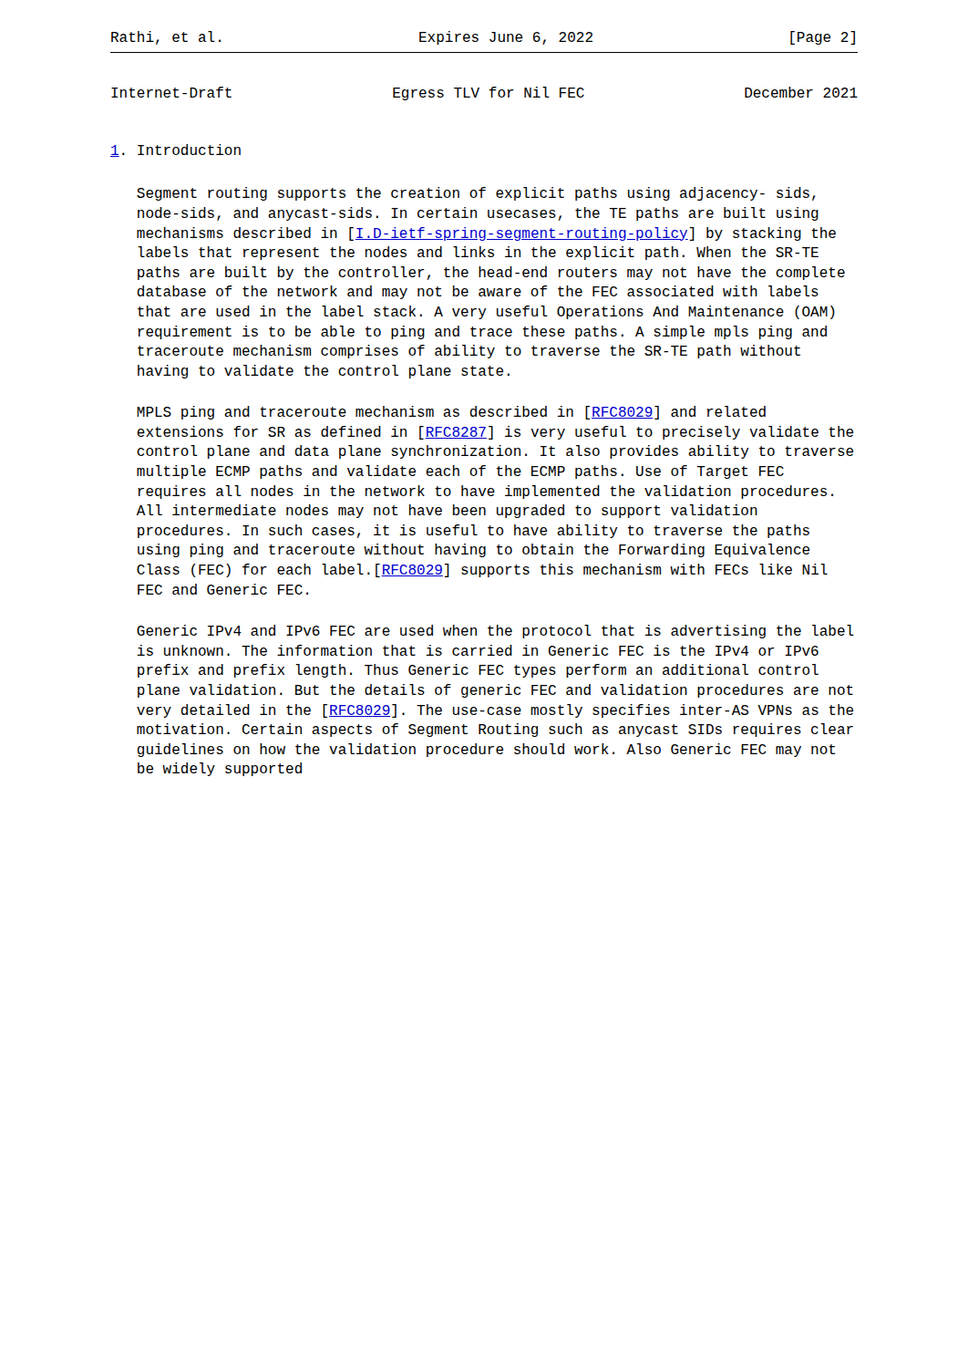Rathi, et al. Expires June 6, 2022 [Page 2]
Internet-Draft Egress TLV for Nil FEC December 2021
1. Introduction
Segment routing supports the creation of explicit paths using adjacency- sids, node-sids, and anycast-sids. In certain usecases, the TE paths are built using mechanisms described in [I.D-ietf-spring-segment-routing-policy] by stacking the labels that represent the nodes and links in the explicit path. When the SR-TE paths are built by the controller, the head-end routers may not have the complete database of the network and may not be aware of the FEC associated with labels that are used in the label stack. A very useful Operations And Maintenance (OAM) requirement is to be able to ping and trace these paths. A simple mpls ping and traceroute mechanism comprises of ability to traverse the SR-TE path without having to validate the control plane state.
MPLS ping and traceroute mechanism as described in [RFC8029] and related extensions for SR as defined in [RFC8287] is very useful to precisely validate the control plane and data plane synchronization. It also provides ability to traverse multiple ECMP paths and validate each of the ECMP paths. Use of Target FEC requires all nodes in the network to have implemented the validation procedures. All intermediate nodes may not have been upgraded to support validation procedures. In such cases, it is useful to have ability to traverse the paths using ping and traceroute without having to obtain the Forwarding Equivalence Class (FEC) for each label.[RFC8029] supports this mechanism with FECs like Nil FEC and Generic FEC.
Generic IPv4 and IPv6 FEC are used when the protocol that is advertising the label is unknown. The information that is carried in Generic FEC is the IPv4 or IPv6 prefix and prefix length. Thus Generic FEC types perform an additional control plane validation. But the details of generic FEC and validation procedures are not very detailed in the [RFC8029]. The use-case mostly specifies inter-AS VPNs as the motivation. Certain aspects of Segment Routing such as anycast SIDs requires clear guidelines on how the validation procedure should work. Also Generic FEC may not be widely supported